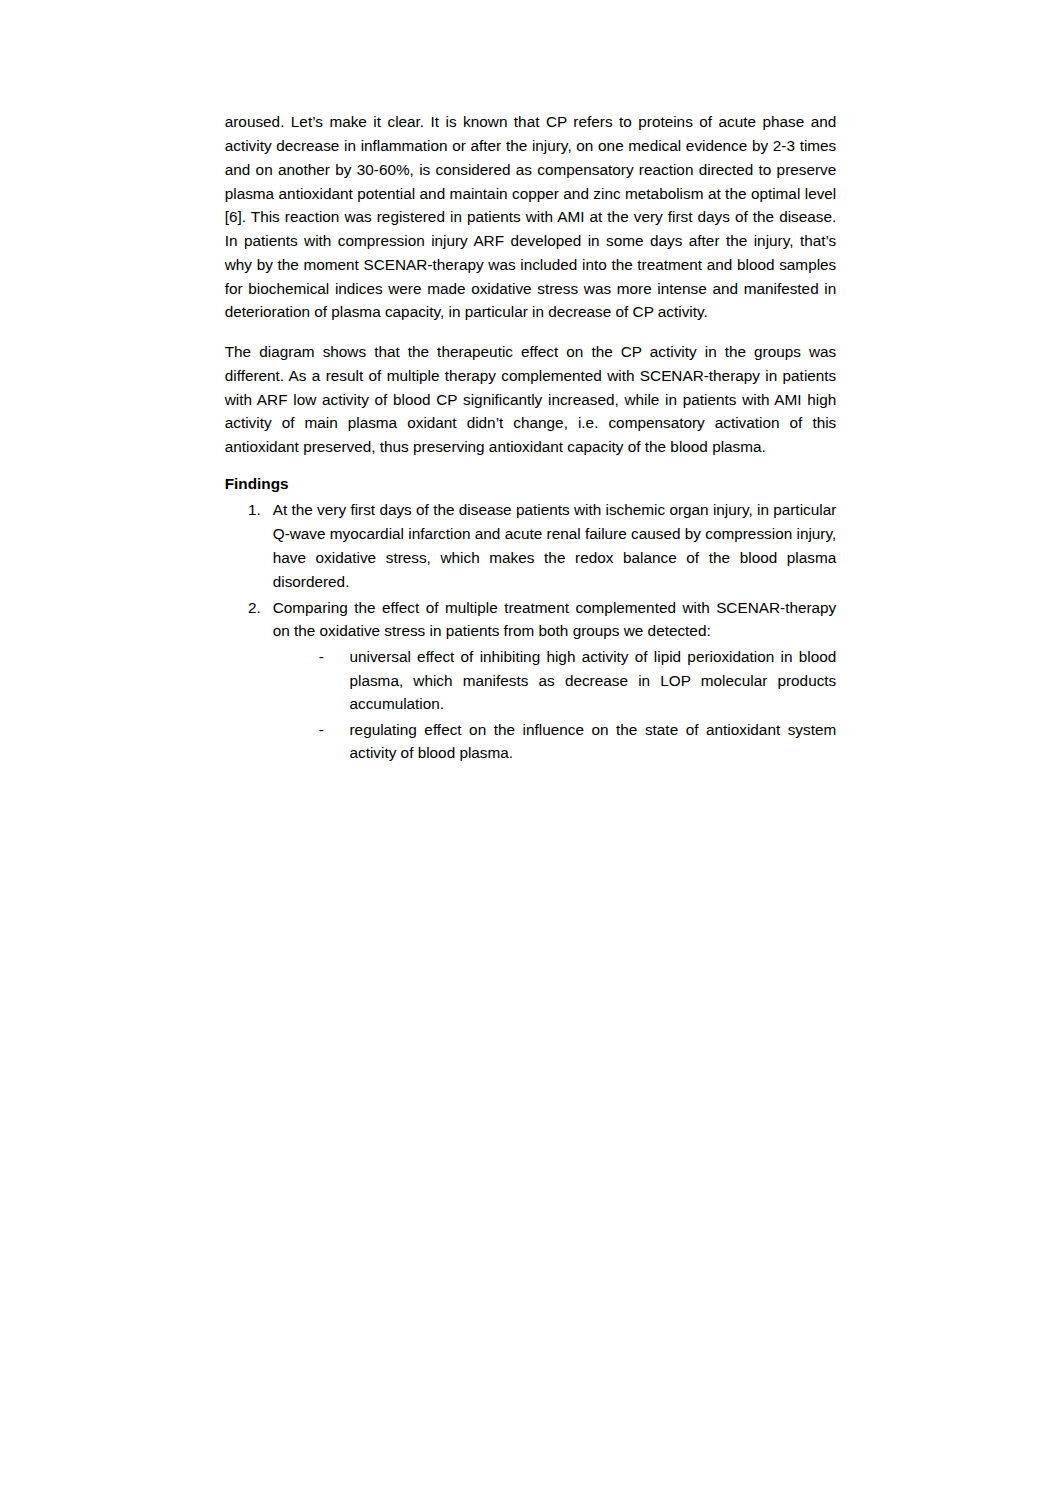aroused. Let’s make it clear. It is known that CP refers to proteins of acute phase and activity decrease in inflammation or after the injury, on one medical evidence by 2-3 times and on another by 30-60%, is considered as compensatory reaction directed to preserve plasma antioxidant potential and maintain copper and zinc metabolism at the optimal level [6]. This reaction was registered in patients with AMI at the very first days of the disease. In patients with compression injury ARF developed in some days after the injury, that’s why by the moment SCENAR-therapy was included into the treatment and blood samples for biochemical indices were made oxidative stress was more intense and manifested in deterioration of plasma capacity, in particular in decrease of CP activity.
The diagram shows that the therapeutic effect on the CP activity in the groups was different. As a result of multiple therapy complemented with SCENAR-therapy in patients with ARF low activity of blood CP significantly increased, while in patients with AMI high activity of main plasma oxidant didn’t change, i.e. compensatory activation of this antioxidant preserved, thus preserving antioxidant capacity of the blood plasma.
Findings
At the very first days of the disease patients with ischemic organ injury, in particular Q-wave myocardial infarction and acute renal failure caused by compression injury, have oxidative stress, which makes the redox balance of the blood plasma disordered.
Comparing the effect of multiple treatment complemented with SCENAR-therapy on the oxidative stress in patients from both groups we detected:
universal effect of inhibiting high activity of lipid perioxidation in blood plasma, which manifests as decrease in LOP molecular products accumulation.
regulating effect on the influence on the state of antioxidant system activity of blood plasma.